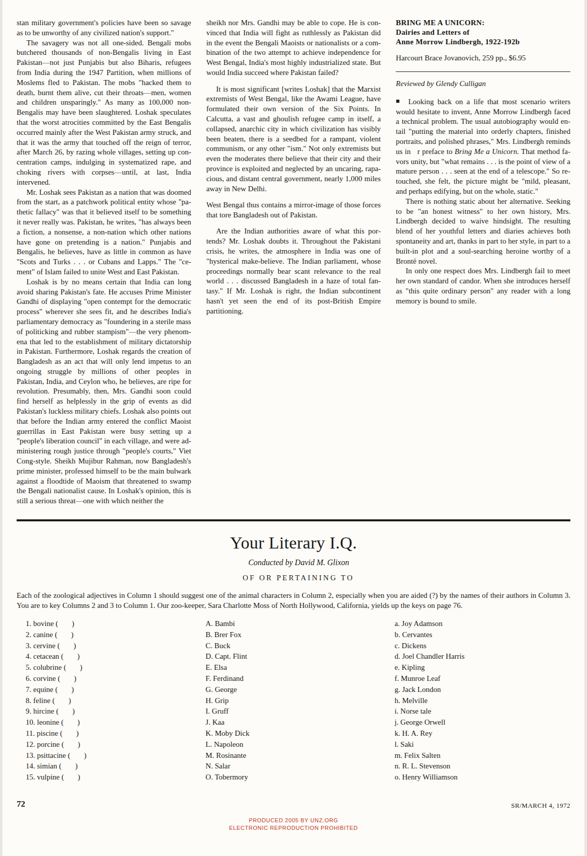stan military government's policies have been so savage as to be unworthy of any civilized nation's support."
The savagery was not all one-sided. Bengali mobs butchered thousands of non-Bengalis living in East Pakistan—not just Punjabis but also Biharis, refugees from India during the 1947 Partition, when millions of Moslems fled to Pakistan. The mobs "hacked them to death, burnt them alive, cut their throats—men, women and children unsparingly." As many as 100,000 non-Bengalis may have been slaughtered. Loshak speculates that the worst atrocities committed by the East Bengalis occurred mainly after the West Pakistan army struck, and that it was the army that touched off the reign of terror, after March 26, by razing whole villages, setting up concentration camps, indulging in systematized rape, and choking rivers with corpses—until, at last, India intervened.
Mr. Loshak sees Pakistan as a nation that was doomed from the start, as a patchwork political entity whose "pathetic fallacy" was that it believed itself to be something it never really was. Pakistan, he writes, "has always been a fiction, a nonsense, a non-nation which other nations have gone on pretending is a nation." Punjabis and Bengalis, he believes, have as little in common as have "Scots and Turks . . . or Cubans and Lapps." The "cement" of Islam failed to unite West and East Pakistan.
Loshak is by no means certain that India can long avoid sharing Pakistan's fate. He accuses Prime Minister Gandhi of displaying "open contempt for the democratic process" wherever she sees fit, and he describes India's parliamentary democracy as "foundering in a sterile mass of politicking and rubber stampism"—the very phenomena that led to the establishment of military dictatorship in Pakistan. Furthermore, Loshak regards the creation of Bangladesh as an act that will only lend impetus to an ongoing struggle by millions of other peoples in Pakistan, India, and Ceylon who, he believes, are ripe for revolution. Presumably, then, Mrs. Gandhi soon could find herself as helplessly in the grip of events as did Pakistan's luckless military chiefs. Loshak also points out that before the Indian army entered the conflict Maoist guerrillas in East Pakistan were busy setting up a "people's liberation council" in each village, and were administering rough justice through "people's courts," Viet Cong-style. Sheikh Mujibur Rahman, now Bangladesh's prime minister, professed himself to be the main bulwark against a floodtide of Maoism that threatened to swamp the Bengali nationalist cause. In Loshak's opinion, this is still a serious threat—one with which neither the
sheikh nor Mrs. Gandhi may be able to cope. He is convinced that India will fight as ruthlessly as Pakistan did in the event the Bengali Maoists or nationalists or a combination of the two attempt to achieve independence for West Bengal, India's most highly industrialized state. But would India succeed where Pakistan failed?
It is most significant [writes Loshak] that the Marxist extremists of West Bengal, like the Awami League, have formulated their own version of the Six Points. In Calcutta, a vast and ghoulish refugee camp in itself, a collapsed, anarchic city in which civilization has visibly been beaten, there is a seedbed for a rampant, violent communism, or any other "ism." Not only extremists but even the moderates there believe that their city and their province is exploited and neglected by an uncaring, rapacious, and distant central government, nearly 1,000 miles away in New Delhi.
West Bengal thus contains a mirror-image of those forces that tore Bangladesh out of Pakistan.
Are the Indian authorities aware of what this portends? Mr. Loshak doubts it. Throughout the Pakistani crisis, he writes, the atmosphere in India was one of "hysterical make-believe. The Indian parliament, whose proceedings normally bear scant relevance to the real world . . . discussed Bangladesh in a haze of total fantasy." If Mr. Loshak is right, the Indian subcontinent hasn't yet seen the end of its post-British Empire partitioning.
BRING ME A UNICORN:
Dairies and Letters of
Anne Morrow Lindbergh, 1922-192b
Harcourt Brace Jovanovich, 259 pp., $6.95
Reviewed by Glendy Culligan
Looking back on a life that most scenario writers would hesitate to invent, Anne Morrow Lindbergh faced a technical problem. The usual autobiography would entail "putting the material into orderly chapters, finished portraits, and polished phrases," Mrs. Lindbergh reminds us in r preface to Bring Me a Unicorn. That method favors unity, but "what remains . . . is the point of view of a mature person . . . seen at the end of a telescope." So retouched, she felt, the picture might be "mild, pleasant, and perhaps edifying, but on the whole, static."
There is nothing static about her alternative. Seeking to be "an honest witness" to her own history, Mrs. Lindbergh decided to waive hindsight. The resulting blend of her youthful letters and diaries achieves both spontaneity and art, thanks in part to her style, in part to a built-in plot and a soul-searching heroine worthy of a Brontë novel.
In only one respect does Mrs. Lindbergh fail to meet her own standard of candor. When she introduces herself as "this quite ordinary person" any reader with a long memory is bound to smile.
Your Literary I.Q.
Conducted by David M. Glixon
OF OR PERTAINING TO
Each of the zoological adjectives in Column 1 should suggest one of the animal characters in Column 2, especially when you are aided (?) by the names of their authors in Column 3. You are to key Columns 2 and 3 to Column 1. Our zoo-keeper, Sara Charlotte Moss of North Hollywood, California, yields up the keys on page 76.
1. bovine ( )
2. canine ( )
3. cervine ( )
4. cetacean ( )
5. colubrine ( )
6. corvine ( )
7. equine ( )
8. feline ( )
9. hircine ( )
10. leonine ( )
11. piscine ( )
12. porcine ( )
13. psittacine ( )
14. simian ( )
15. vulpine ( )
A. Bambi
B. Brer Fox
C. Buck
D. Capt. Flint
E. Elsa
F. Ferdinand
G. George
H. Grip
I. Gruff
J. Kaa
K. Moby Dick
L. Napoleon
M. Rosinante
N. Salar
O. Tobermory
a. Joy Adamson
b. Cervantes
c. Dickens
d. Joel Chandler Harris
e. Kipling
f. Munroe Leaf
g. Jack London
h. Melville
i. Norse tale
j. George Orwell
k. H. A. Rey
l. Saki
m. Felix Salten
n. R. L. Stevenson
o. Henry Williamson
72
SR/MARCH 4, 1972
PRODUCED 2005 BY UNZ.ORG
ELECTRONIC REPRODUCTION PROHIBITED